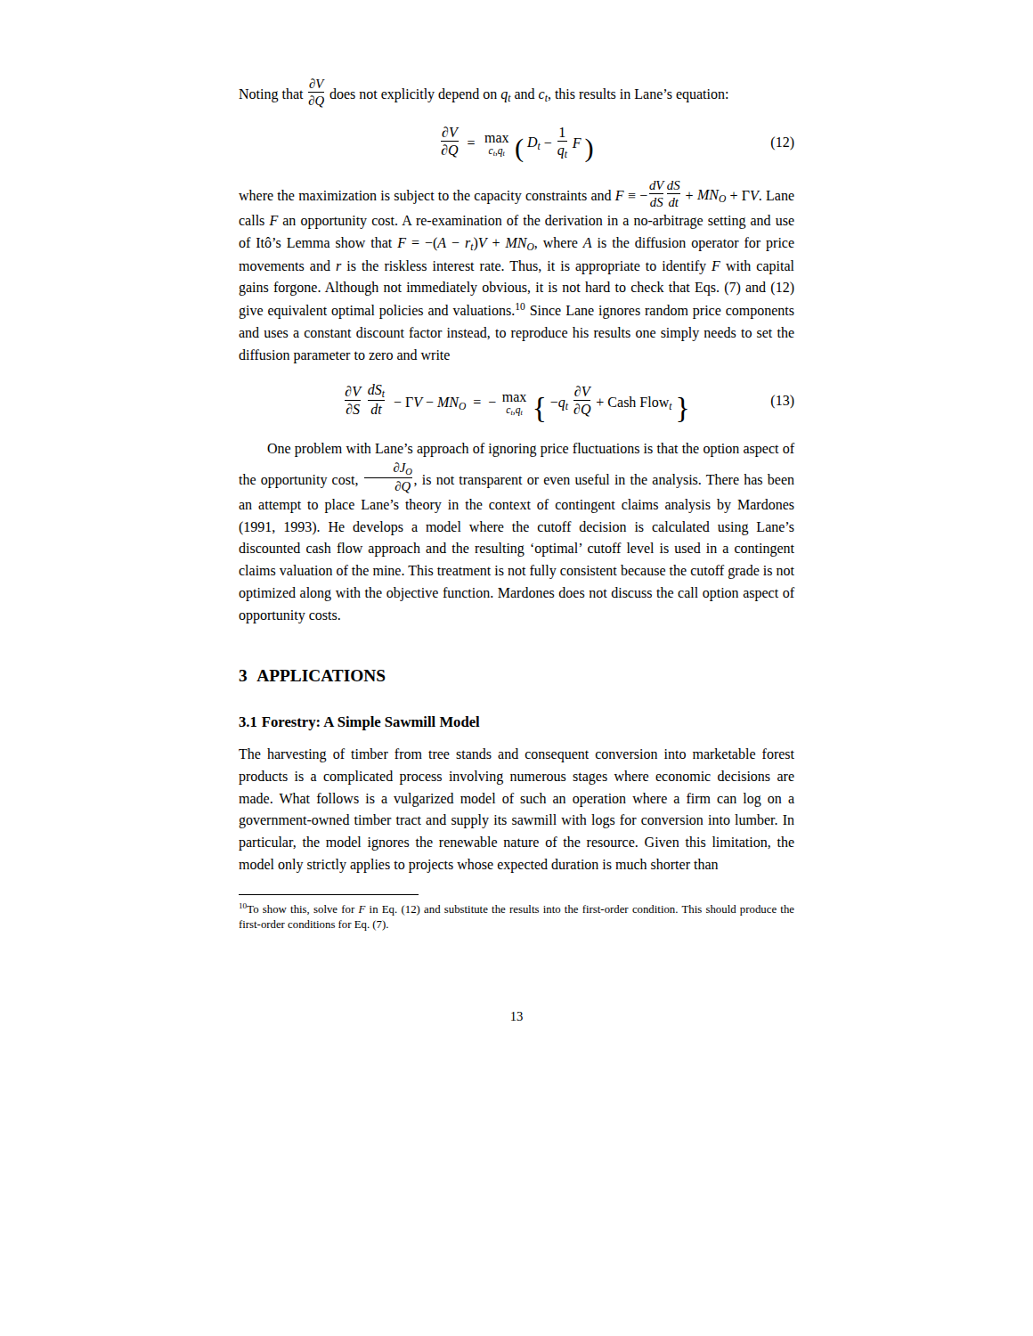Noting that ∂V∂Q does not explicitly depend on qt and ct, this results in Lane’s equation:
∂V∂Q = max ct,qt ( Dt − 1 qt F ) (12)
where the maximization is subject to the capacity constraints and F ≡ −dV dS dS dt + MNO + ΓV. Lane calls F an opportunity cost. A re-examination of the derivation in a no-arbitrage setting and use of Itô’s Lemma show that F = −(A − rt)V + MNO, where A is the diffusion operator for price movements and r is the riskless interest rate. Thus, it is appropriate to identify F with capital gains forgone. Although not immediately obvious, it is not hard to check that Eqs. (7) and (12) give equivalent optimal policies and valuations.10 Since Lane ignores random price components and uses a constant discount factor instead, to reproduce his results one simply needs to set the diffusion parameter to zero and write
∂V∂S dSt dt − ΓV − MNO = − max ct,qt { −qt ∂V∂Q + Cash Flowt } (13)
One problem with Lane’s approach of ignoring price fluctuations is that the option aspect of the opportunity cost, ∂JO∂Q, is not transparent or even useful in the analysis. There has been an attempt to place Lane’s theory in the context of contingent claims analysis by Mardones (1991, 1993). He develops a model where the cutoff decision is calculated using Lane’s discounted cash flow approach and the resulting ‘optimal’ cutoff level is used in a contingent claims valuation of the mine. This treatment is not fully consistent because the cutoff grade is not optimized along with the objective function. Mardones does not discuss the call option aspect of opportunity costs.
3 APPLICATIONS
3.1 Forestry: A Simple Sawmill Model
The harvesting of timber from tree stands and consequent conversion into marketable forest products is a complicated process involving numerous stages where economic decisions are made. What follows is a vulgarized model of such an operation where a firm can log on a government-owned timber tract and supply its sawmill with logs for conversion into lumber. In particular, the model ignores the renewable nature of the resource. Given this limitation, the model only strictly applies to projects whose expected duration is much shorter than
10To show this, solve for F in Eq. (12) and substitute the results into the first-order condition. This should produce the first-order conditions for Eq. (7).
13